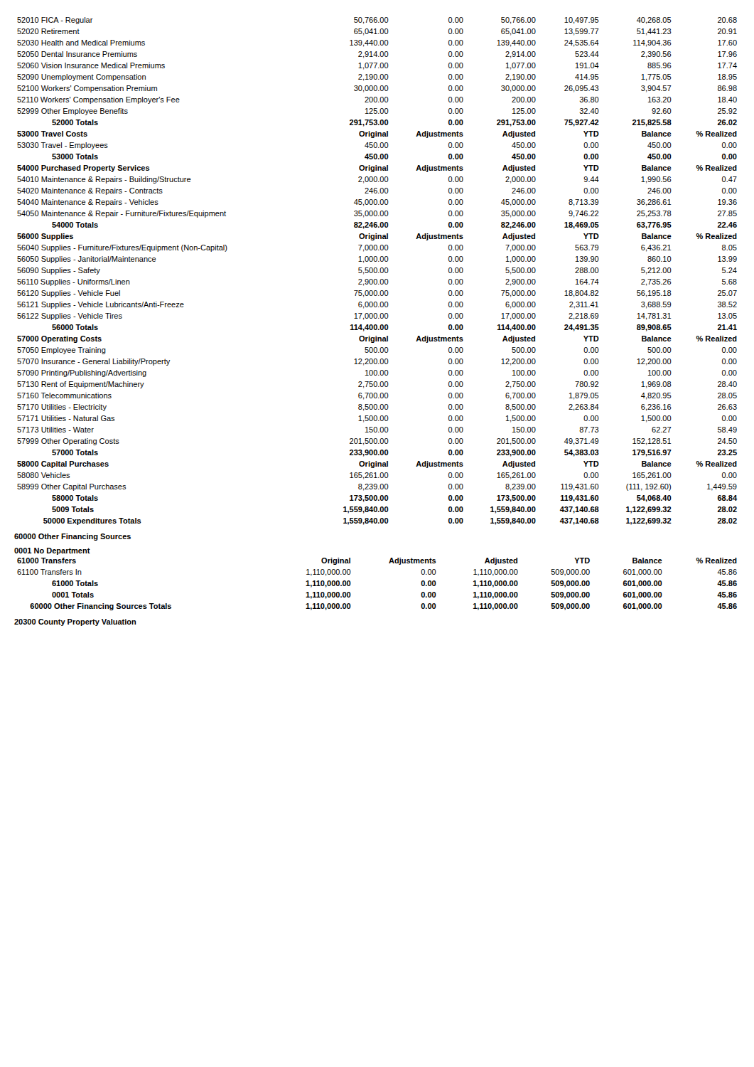| 52010 FICA - Regular | 50,766.00 | 0.00 | 50,766.00 | 10,497.95 | 40,268.05 | 20.68 |
| 52020 Retirement | 65,041.00 | 0.00 | 65,041.00 | 13,599.77 | 51,441.23 | 20.91 |
| 52030 Health and Medical Premiums | 139,440.00 | 0.00 | 139,440.00 | 24,535.64 | 114,904.36 | 17.60 |
| 52050 Dental Insurance Premiums | 2,914.00 | 0.00 | 2,914.00 | 523.44 | 2,390.56 | 17.96 |
| 52060 Vision Insurance Medical Premiums | 1,077.00 | 0.00 | 1,077.00 | 191.04 | 885.96 | 17.74 |
| 52090 Unemployment Compensation | 2,190.00 | 0.00 | 2,190.00 | 414.95 | 1,775.05 | 18.95 |
| 52100 Workers' Compensation Premium | 30,000.00 | 0.00 | 30,000.00 | 26,095.43 | 3,904.57 | 86.98 |
| 52110 Workers' Compensation Employer's Fee | 200.00 | 0.00 | 200.00 | 36.80 | 163.20 | 18.40 |
| 52999 Other Employee Benefits | 125.00 | 0.00 | 125.00 | 32.40 | 92.60 | 25.92 |
| 52000 Totals | 291,753.00 | 0.00 | 291,753.00 | 75,927.42 | 215,825.58 | 26.02 |
| 53000 Travel Costs | Original | Adjustments | Adjusted | YTD | Balance | % Realized |
| 53030 Travel - Employees | 450.00 | 0.00 | 450.00 | 0.00 | 450.00 | 0.00 |
| 53000 Totals | 450.00 | 0.00 | 450.00 | 0.00 | 450.00 | 0.00 |
| 54000 Purchased Property Services | Original | Adjustments | Adjusted | YTD | Balance | % Realized |
| 54010 Maintenance & Repairs - Building/Structure | 2,000.00 | 0.00 | 2,000.00 | 9.44 | 1,990.56 | 0.47 |
| 54020 Maintenance & Repairs - Contracts | 246.00 | 0.00 | 246.00 | 0.00 | 246.00 | 0.00 |
| 54040 Maintenance & Repairs - Vehicles | 45,000.00 | 0.00 | 45,000.00 | 8,713.39 | 36,286.61 | 19.36 |
| 54050 Maintenance & Repair - Furniture/Fixtures/Equipment | 35,000.00 | 0.00 | 35,000.00 | 9,746.22 | 25,253.78 | 27.85 |
| 54000 Totals | 82,246.00 | 0.00 | 82,246.00 | 18,469.05 | 63,776.95 | 22.46 |
| 56000 Supplies | Original | Adjustments | Adjusted | YTD | Balance | % Realized |
| 56040 Supplies - Furniture/Fixtures/Equipment (Non-Capital) | 7,000.00 | 0.00 | 7,000.00 | 563.79 | 6,436.21 | 8.05 |
| 56050 Supplies - Janitorial/Maintenance | 1,000.00 | 0.00 | 1,000.00 | 139.90 | 860.10 | 13.99 |
| 56090 Supplies - Safety | 5,500.00 | 0.00 | 5,500.00 | 288.00 | 5,212.00 | 5.24 |
| 56110 Supplies - Uniforms/Linen | 2,900.00 | 0.00 | 2,900.00 | 164.74 | 2,735.26 | 5.68 |
| 56120 Supplies - Vehicle Fuel | 75,000.00 | 0.00 | 75,000.00 | 18,804.82 | 56,195.18 | 25.07 |
| 56121 Supplies - Vehicle Lubricants/Anti-Freeze | 6,000.00 | 0.00 | 6,000.00 | 2,311.41 | 3,688.59 | 38.52 |
| 56122 Supplies - Vehicle Tires | 17,000.00 | 0.00 | 17,000.00 | 2,218.69 | 14,781.31 | 13.05 |
| 56000 Totals | 114,400.00 | 0.00 | 114,400.00 | 24,491.35 | 89,908.65 | 21.41 |
| 57000 Operating Costs | Original | Adjustments | Adjusted | YTD | Balance | % Realized |
| 57050 Employee Training | 500.00 | 0.00 | 500.00 | 0.00 | 500.00 | 0.00 |
| 57070 Insurance - General Liability/Property | 12,200.00 | 0.00 | 12,200.00 | 0.00 | 12,200.00 | 0.00 |
| 57090 Printing/Publishing/Advertising | 100.00 | 0.00 | 100.00 | 0.00 | 100.00 | 0.00 |
| 57130 Rent of Equipment/Machinery | 2,750.00 | 0.00 | 2,750.00 | 780.92 | 1,969.08 | 28.40 |
| 57160 Telecommunications | 6,700.00 | 0.00 | 6,700.00 | 1,879.05 | 4,820.95 | 28.05 |
| 57170 Utilities - Electricity | 8,500.00 | 0.00 | 8,500.00 | 2,263.84 | 6,236.16 | 26.63 |
| 57171 Utilities - Natural Gas | 1,500.00 | 0.00 | 1,500.00 | 0.00 | 1,500.00 | 0.00 |
| 57173 Utilities - Water | 150.00 | 0.00 | 150.00 | 87.73 | 62.27 | 58.49 |
| 57999 Other Operating Costs | 201,500.00 | 0.00 | 201,500.00 | 49,371.49 | 152,128.51 | 24.50 |
| 57000 Totals | 233,900.00 | 0.00 | 233,900.00 | 54,383.03 | 179,516.97 | 23.25 |
| 58000 Capital Purchases | Original | Adjustments | Adjusted | YTD | Balance | % Realized |
| 58080 Vehicles | 165,261.00 | 0.00 | 165,261.00 | 0.00 | 165,261.00 | 0.00 |
| 58999 Other Capital Purchases | 8,239.00 | 0.00 | 8,239.00 | 119,431.60 | (111, 192.60) | 1,449.59 |
| 58000 Totals | 173,500.00 | 0.00 | 173,500.00 | 119,431.60 | 54,068.40 | 68.84 |
| 5009 Totals | 1,559,840.00 | 0.00 | 1,559,840.00 | 437,140.68 | 1,122,699.32 | 28.02 |
| 50000 Expenditures Totals | 1,559,840.00 | 0.00 | 1,559,840.00 | 437,140.68 | 1,122,699.32 | 28.02 |
60000 Other Financing Sources
0001 No Department
| 61000 Transfers | Original | Adjustments | Adjusted | YTD | Balance | % Realized |
| 61100 Transfers In | 1,110,000.00 | 0.00 | 1,110,000.00 | 509,000.00 | 601,000.00 | 45.86 |
| 61000 Totals | 1,110,000.00 | 0.00 | 1,110,000.00 | 509,000.00 | 601,000.00 | 45.86 |
| 0001 Totals | 1,110,000.00 | 0.00 | 1,110,000.00 | 509,000.00 | 601,000.00 | 45.86 |
| 60000 Other Financing Sources Totals | 1,110,000.00 | 0.00 | 1,110,000.00 | 509,000.00 | 601,000.00 | 45.86 |
20300 County Property Valuation